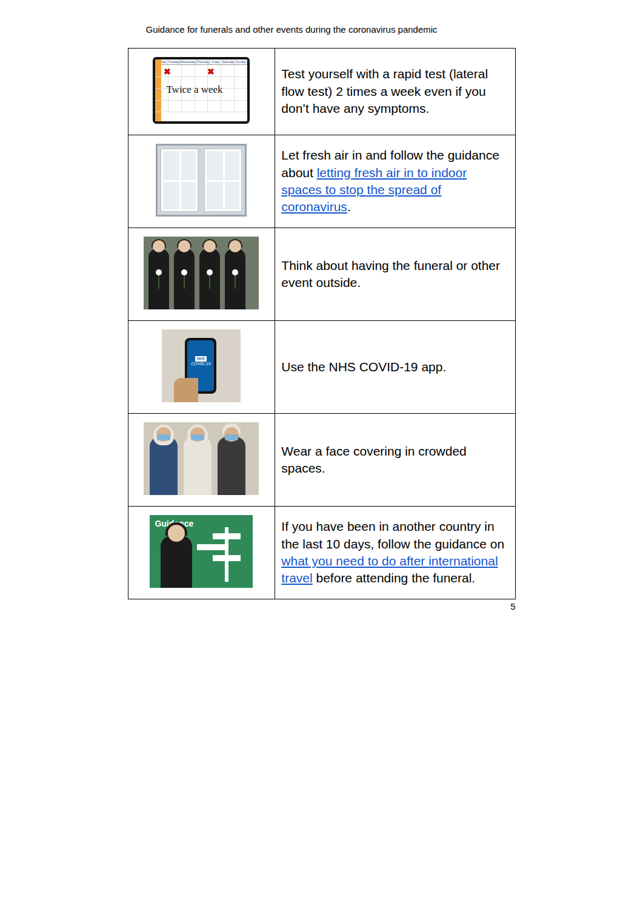Guidance for funerals and other events during the coronavirus pandemic
| Monday Tuesday Wednesday Thursday Friday Saturday Sunday ✖ ✖ Twice a week | Test yourself with a rapid test (lateral flow test) 2 times a week even if you don’t have any symptoms. |
| | Let fresh air in and follow the guidance about letting fresh air in to indoor spaces to stop the spread of coronavirus . |
| | Think about having the funeral or other event outside. |
| NHS COVID-19 | Use the NHS COVID-19 app. |
| | Wear a face covering in crowded spaces. |
| Guidance | If you have been in another country in the last 10 days, follow the guidance on what you need to do after international travel before attending the funeral. |
5